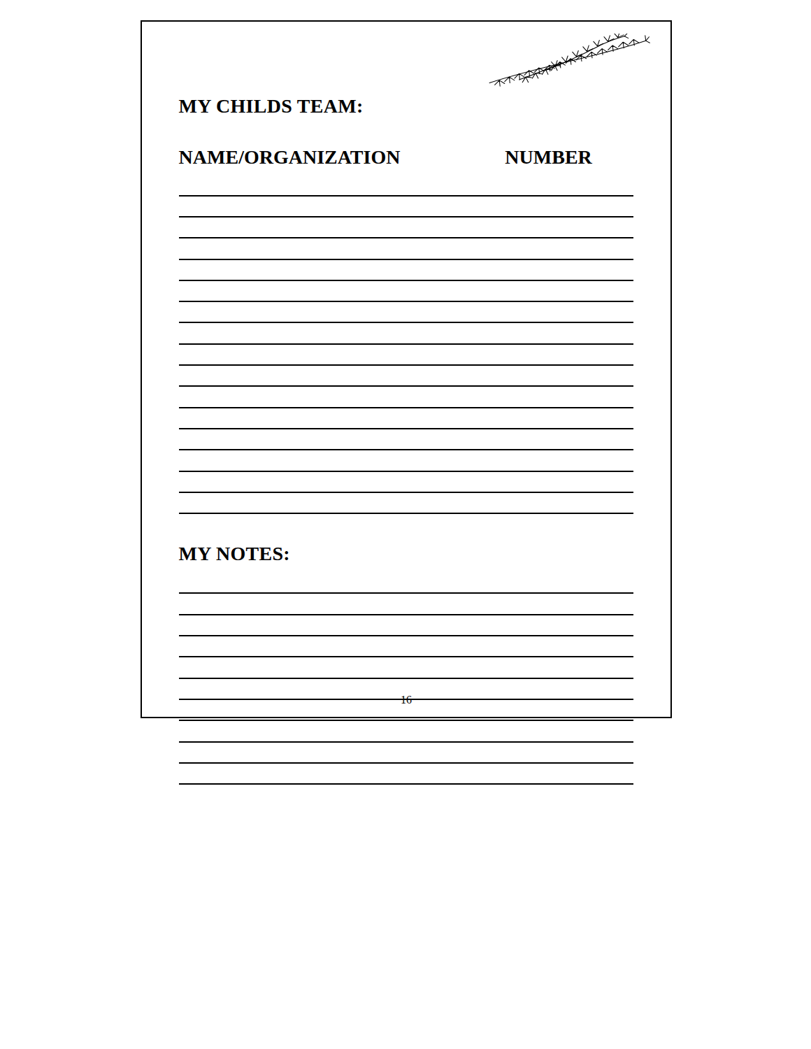MY CHILDS TEAM:
NAME/ORGANIZATION NUMBER
MY NOTES:
16